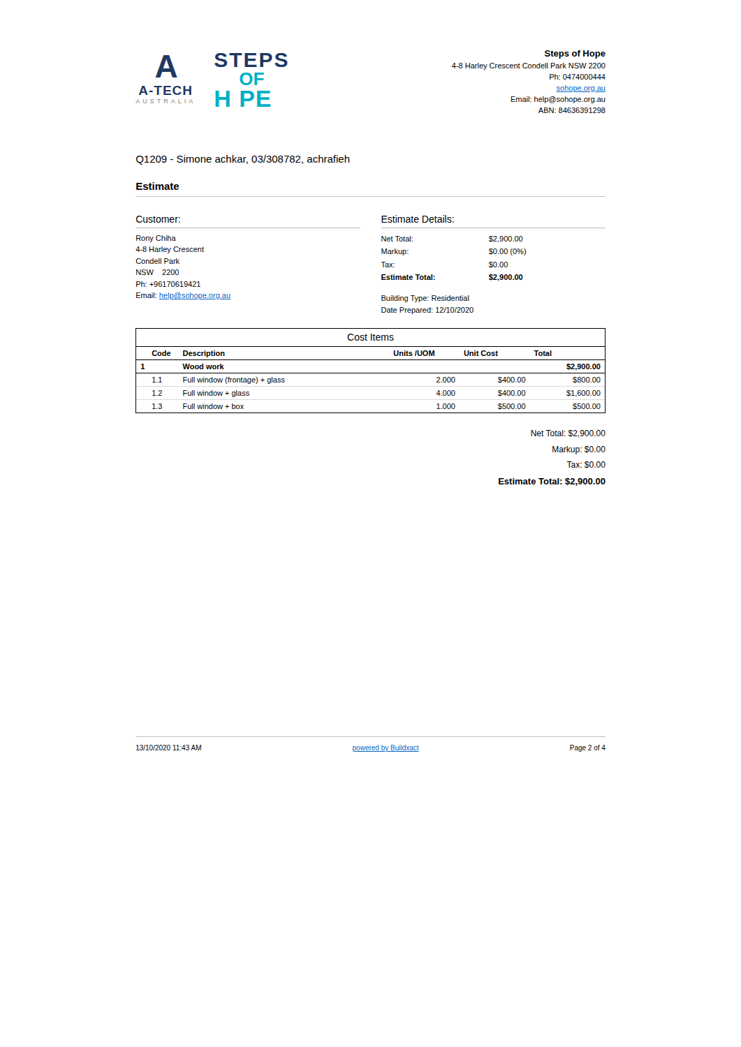A
A-TECH
AUSTRALIA
STEPS
OF
H PE
Steps of Hope
4-8 Harley Crescent Condell Park NSW 2200
Ph: 0474000444
sohope.org.au
Email: help@sohope.org.au
ABN: 84636391298
Q1209 - Simone achkar, 03/308782, achrafieh
Estimate
Customer:
Rony Chiha
4-8 Harley Crescent
Condell Park
NSW 2200
Ph: +96170619421
Email: help@sohope.org.au
Estimate Details:
| Net Total: | $2,900.00 |
| Markup: | $0.00 (0%) |
| Tax: | $0.00 |
| Estimate Total: | $2,900.00 |
Building Type: Residential
Date Prepared: 12/10/2020
Cost Items
| Code | Description | Units /UOM | Unit Cost | Total |
| --- | --- | --- | --- | --- |
| 1 | Wood work | | | $2,900.00 |
| 1.1 | Full window (frontage) + glass | 2.000 | $400.00 | $800.00 |
| 1.2 | Full window + glass | 4.000 | $400.00 | $1,600.00 |
| 1.3 | Full window + box | 1.000 | $500.00 | $500.00 |
Net Total: $2,900.00
Markup: $0.00
Tax: $0.00
Estimate Total: $2,900.00
13/10/2020 11:43 AM
powered by Buildxact
Page 2 of 4